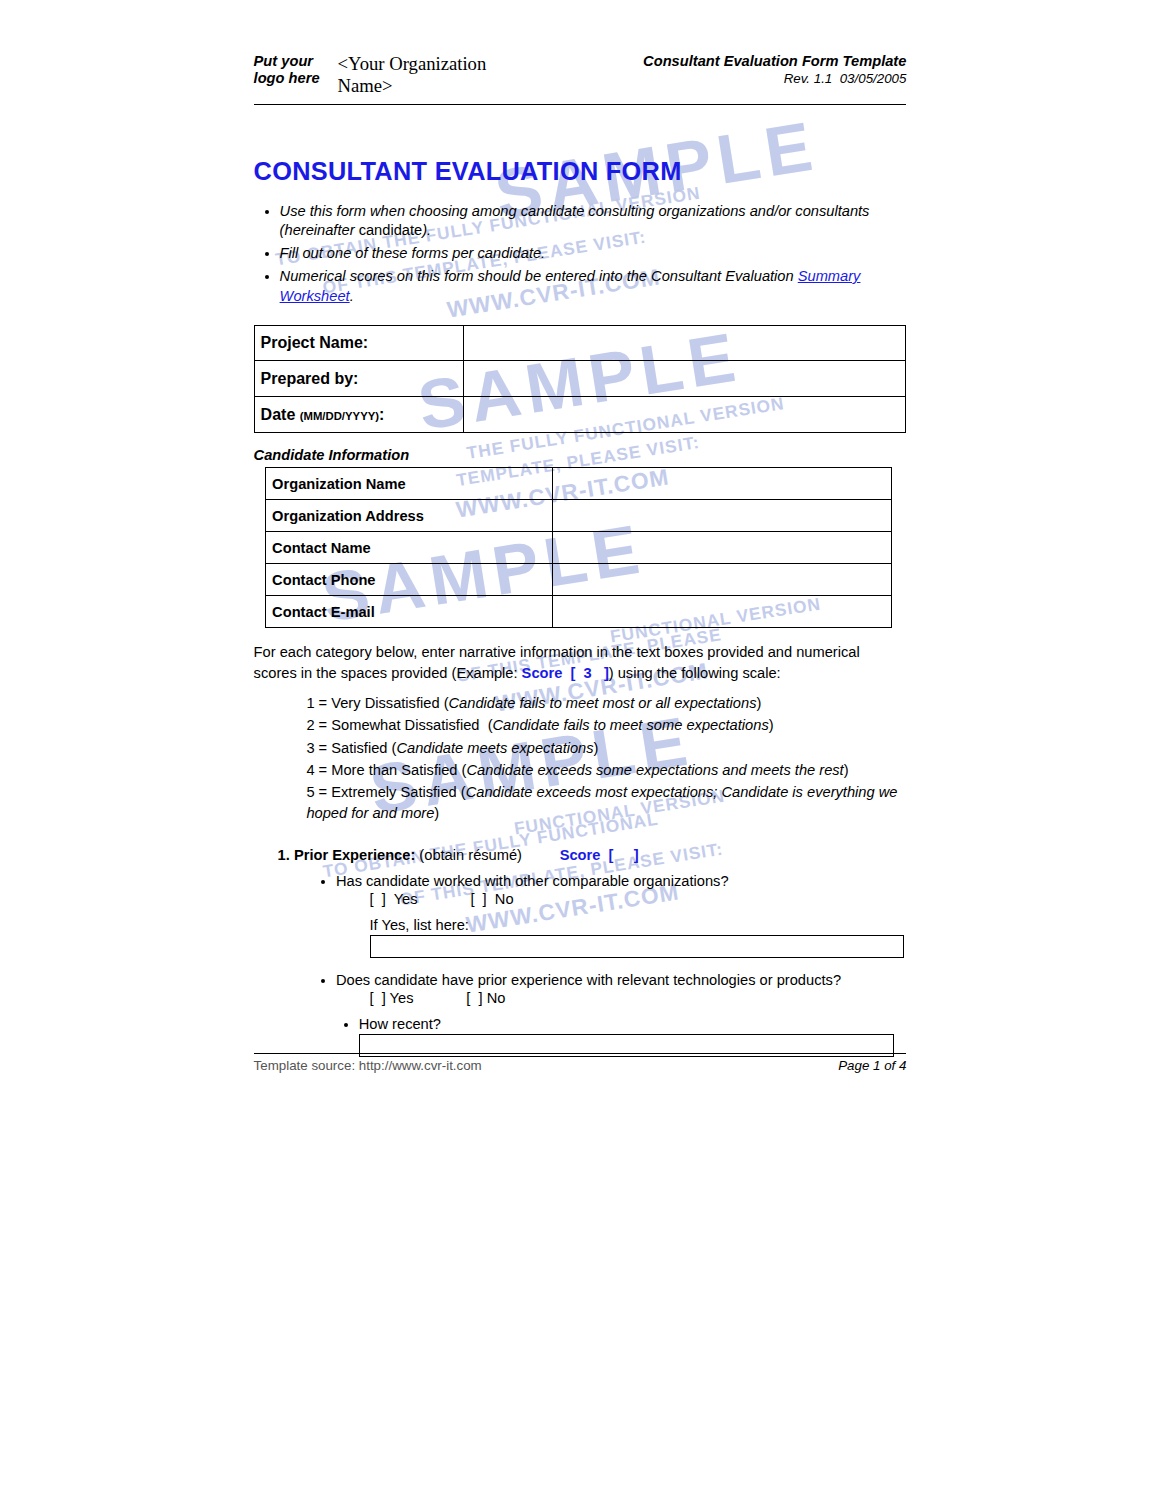SAMPLE
TO OBTAIN THE FULLY FUNCTIONAL VERSION
OF THIS TEMPLATE, PLEASE VISIT:
WWW.CVR-IT.COM
SAMPLE
THE FULLY FUNCTIONAL VERSION
TEMPLATE, PLEASE VISIT:
WWW.CVR-IT.COM
SAMPLE
FUNCTIONAL VERSION
OF THIS TEMPLATE, PLEASE
WWW.CVR-IT.COM
SAMPLE
FUNCTIONAL VERSION
TO OBTAIN THE FULLY FUNCTIONAL
OF THIS TEMPLATE, PLEASE VISIT:
WWW.CVR-IT.COM
Put your
logo here
<Your Organization Name>
Consultant Evaluation Form Template
Rev. 1.1 03/05/2005
CONSULTANT EVALUATION FORM
Use this form when choosing among candidate consulting organizations and/or consultants (hereinafter candidate).
Fill out one of these forms per candidate.
Numerical scores on this form should be entered into the Consultant Evaluation Summary Worksheet.
| Project Name: | |
| Prepared by: | |
| Date (MM/DD/YYYY) : | |
Candidate Information
| Organization Name | |
| Organization Address | |
| Contact Name | |
| Contact Phone | |
| Contact E-mail | |
For each category below, enter narrative information in the text boxes provided and numerical scores in the spaces provided (Example: Score [ 3 ]) using the following scale:
1 = Very Dissatisfied (Candidate fails to meet most or all expectations)
2 = Somewhat Dissatisfied (Candidate fails to meet some expectations)
3 = Satisfied (Candidate meets expectations)
4 = More than Satisfied (Candidate exceeds some expectations and meets the rest)
5 = Extremely Satisfied (Candidate exceeds most expectations; Candidate is everything we hoped for and more)
Prior Experience: (obtain résumé) Score [ ]
Has candidate worked with other comparable organizations?
[ ] Yes [ ] No
If Yes, list here:
Does candidate have prior experience with relevant technologies or products?
[ ] Yes [ ] No
How recent?
Template source: http://www.cvr-it.com
Page 1 of 4